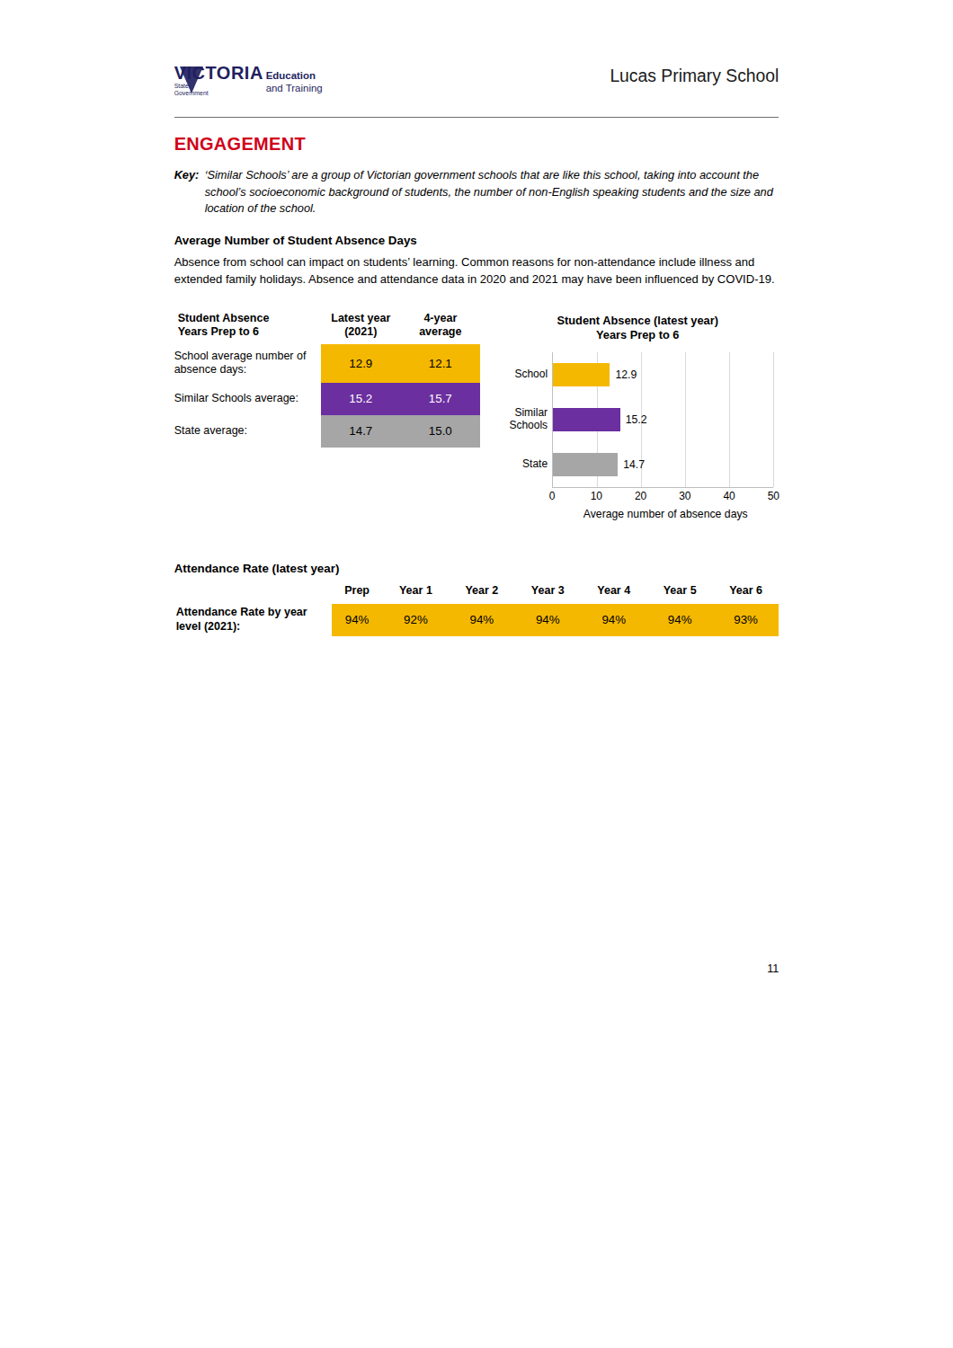VICTORIA
State
Government
Education
and Training
Lucas Primary School
ENGAGEMENT
Key:‘Similar Schools’ are a group of Victorian government schools that are like this school, taking into account the school’s socioeconomic background of students, the number of non-English speaking students and the size and location of the school.
Average Number of Student Absence Days
Absence from school can impact on students’ learning. Common reasons for non-attendance include illness and extended family holidays. Absence and attendance data in 2020 and 2021 may have been influenced by COVID-19.
| Student Absence Years Prep to 6 | Latest year (2021) | 4-year average |
| --- | --- | --- |
| School average number of absence days: | 12.9 | 12.1 |
| Similar Schools average: | 15.2 | 15.7 |
| State average: | 14.7 | 15.0 |
Student Absence (latest year)
Years Prep to 6
School
12.9
Similar
Schools
15.2
State
14.7
0 10 20 30 40 50
Average number of absence days
Attendance Rate (latest year)
| | Prep | Year 1 | Year 2 | Year 3 | Year 4 | Year 5 | Year 6 |
| --- | --- | --- | --- | --- | --- | --- | --- |
| Attendance Rate by year level (2021): | 94% | 92% | 94% | 94% | 94% | 94% | 93% |
11